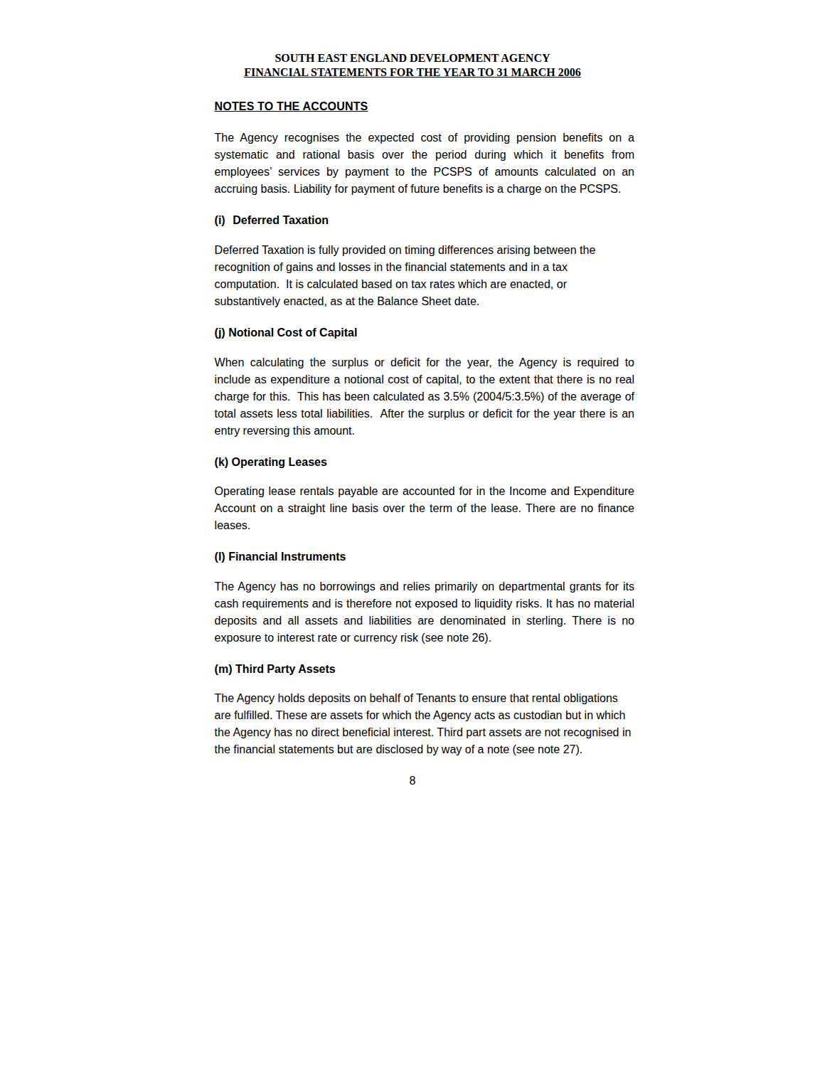SOUTH EAST ENGLAND DEVELOPMENT AGENCY FINANCIAL STATEMENTS FOR THE YEAR TO 31 MARCH 2006
NOTES TO THE ACCOUNTS
The Agency recognises the expected cost of providing pension benefits on a systematic and rational basis over the period during which it benefits from employees’ services by payment to the PCSPS of amounts calculated on an accruing basis. Liability for payment of future benefits is a charge on the PCSPS.
(i) Deferred Taxation
Deferred Taxation is fully provided on timing differences arising between the recognition of gains and losses in the financial statements and in a tax computation. It is calculated based on tax rates which are enacted, or substantively enacted, as at the Balance Sheet date.
(j) Notional Cost of Capital
When calculating the surplus or deficit for the year, the Agency is required to include as expenditure a notional cost of capital, to the extent that there is no real charge for this. This has been calculated as 3.5% (2004/5:3.5%) of the average of total assets less total liabilities. After the surplus or deficit for the year there is an entry reversing this amount.
(k) Operating Leases
Operating lease rentals payable are accounted for in the Income and Expenditure Account on a straight line basis over the term of the lease. There are no finance leases.
(l) Financial Instruments
The Agency has no borrowings and relies primarily on departmental grants for its cash requirements and is therefore not exposed to liquidity risks. It has no material deposits and all assets and liabilities are denominated in sterling. There is no exposure to interest rate or currency risk (see note 26).
(m) Third Party Assets
The Agency holds deposits on behalf of Tenants to ensure that rental obligations are fulfilled. These are assets for which the Agency acts as custodian but in which the Agency has no direct beneficial interest. Third part assets are not recognised in the financial statements but are disclosed by way of a note (see note 27).
8